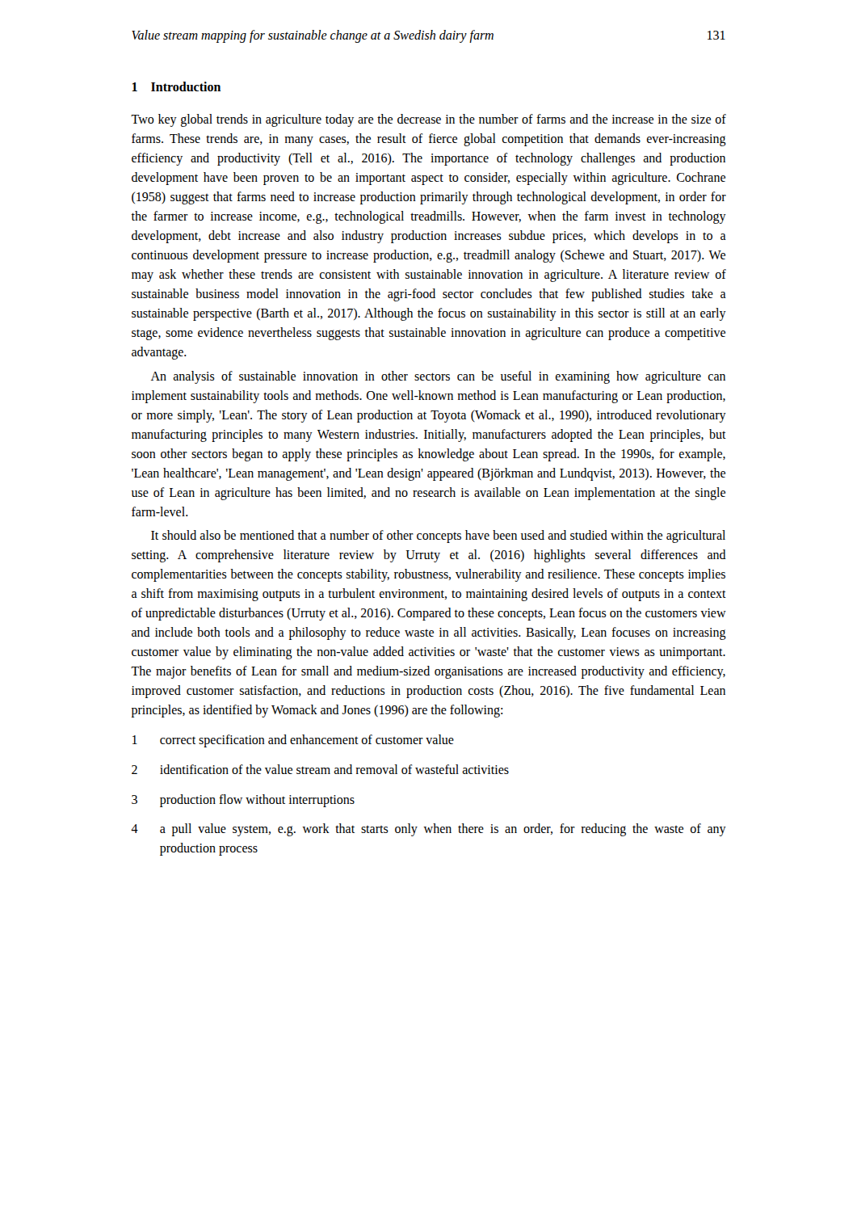Value stream mapping for sustainable change at a Swedish dairy farm 131
1 Introduction
Two key global trends in agriculture today are the decrease in the number of farms and the increase in the size of farms. These trends are, in many cases, the result of fierce global competition that demands ever-increasing efficiency and productivity (Tell et al., 2016). The importance of technology challenges and production development have been proven to be an important aspect to consider, especially within agriculture. Cochrane (1958) suggest that farms need to increase production primarily through technological development, in order for the farmer to increase income, e.g., technological treadmills. However, when the farm invest in technology development, debt increase and also industry production increases subdue prices, which develops in to a continuous development pressure to increase production, e.g., treadmill analogy (Schewe and Stuart, 2017). We may ask whether these trends are consistent with sustainable innovation in agriculture. A literature review of sustainable business model innovation in the agri-food sector concludes that few published studies take a sustainable perspective (Barth et al., 2017). Although the focus on sustainability in this sector is still at an early stage, some evidence nevertheless suggests that sustainable innovation in agriculture can produce a competitive advantage.
An analysis of sustainable innovation in other sectors can be useful in examining how agriculture can implement sustainability tools and methods. One well-known method is Lean manufacturing or Lean production, or more simply, 'Lean'. The story of Lean production at Toyota (Womack et al., 1990), introduced revolutionary manufacturing principles to many Western industries. Initially, manufacturers adopted the Lean principles, but soon other sectors began to apply these principles as knowledge about Lean spread. In the 1990s, for example, 'Lean healthcare', 'Lean management', and 'Lean design' appeared (Björkman and Lundqvist, 2013). However, the use of Lean in agriculture has been limited, and no research is available on Lean implementation at the single farm-level.
It should also be mentioned that a number of other concepts have been used and studied within the agricultural setting. A comprehensive literature review by Urruty et al. (2016) highlights several differences and complementarities between the concepts stability, robustness, vulnerability and resilience. These concepts implies a shift from maximising outputs in a turbulent environment, to maintaining desired levels of outputs in a context of unpredictable disturbances (Urruty et al., 2016). Compared to these concepts, Lean focus on the customers view and include both tools and a philosophy to reduce waste in all activities. Basically, Lean focuses on increasing customer value by eliminating the non-value added activities or 'waste' that the customer views as unimportant. The major benefits of Lean for small and medium-sized organisations are increased productivity and efficiency, improved customer satisfaction, and reductions in production costs (Zhou, 2016). The five fundamental Lean principles, as identified by Womack and Jones (1996) are the following:
correct specification and enhancement of customer value
identification of the value stream and removal of wasteful activities
production flow without interruptions
a pull value system, e.g. work that starts only when there is an order, for reducing the waste of any production process